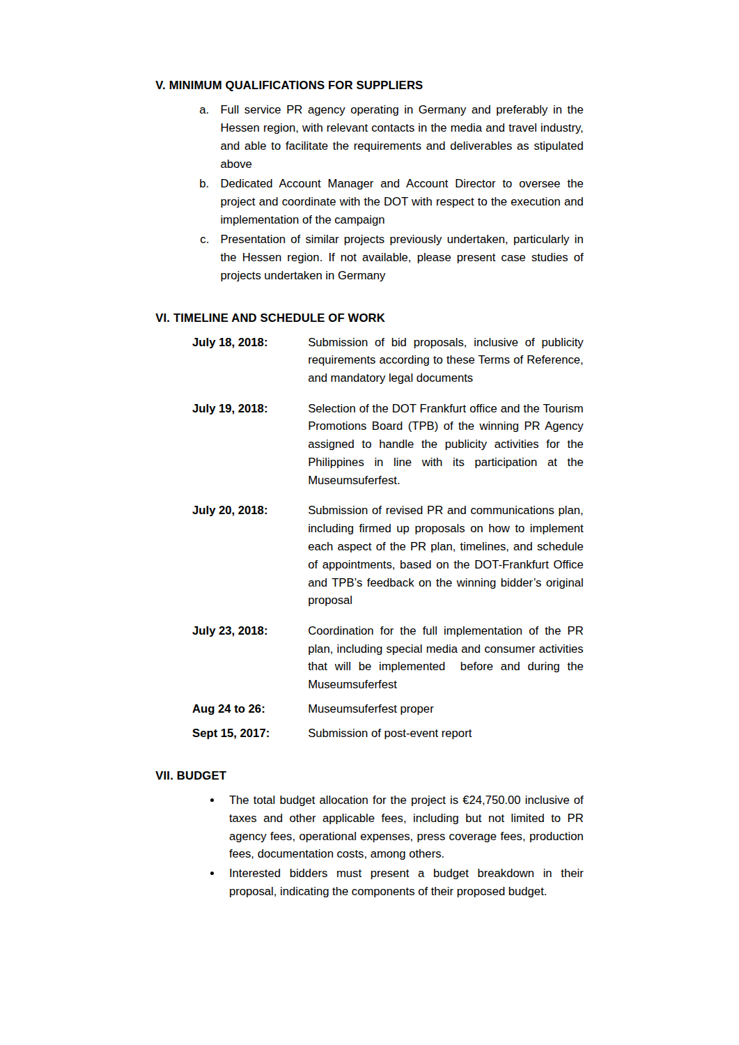V. MINIMUM QUALIFICATIONS FOR SUPPLIERS
Full service PR agency operating in Germany and preferably in the Hessen region, with relevant contacts in the media and travel industry, and able to facilitate the requirements and deliverables as stipulated above
Dedicated Account Manager and Account Director to oversee the project and coordinate with the DOT with respect to the execution and implementation of the campaign
Presentation of similar projects previously undertaken, particularly in the Hessen region. If not available, please present case studies of projects undertaken in Germany
VI. TIMELINE AND SCHEDULE OF WORK
| July 18, 2018: | Submission of bid proposals, inclusive of publicity requirements according to these Terms of Reference, and mandatory legal documents |
| July 19, 2018: | Selection of the DOT Frankfurt office and the Tourism Promotions Board (TPB) of the winning PR Agency assigned to handle the publicity activities for the Philippines in line with its participation at the Museumsuferfest. |
| July 20, 2018: | Submission of revised PR and communications plan, including firmed up proposals on how to implement each aspect of the PR plan, timelines, and schedule of appointments, based on the DOT-Frankfurt Office and TPB’s feedback on the winning bidder’s original proposal |
| July 23, 2018: | Coordination for the full implementation of the PR plan, including special media and consumer activities that will be implemented before and during the Museumsuferfest |
| Aug 24 to 26: | Museumsuferfest proper |
| Sept 15, 2017: | Submission of post-event report |
VII. BUDGET
The total budget allocation for the project is €24,750.00 inclusive of taxes and other applicable fees, including but not limited to PR agency fees, operational expenses, press coverage fees, production fees, documentation costs, among others.
Interested bidders must present a budget breakdown in their proposal, indicating the components of their proposed budget.